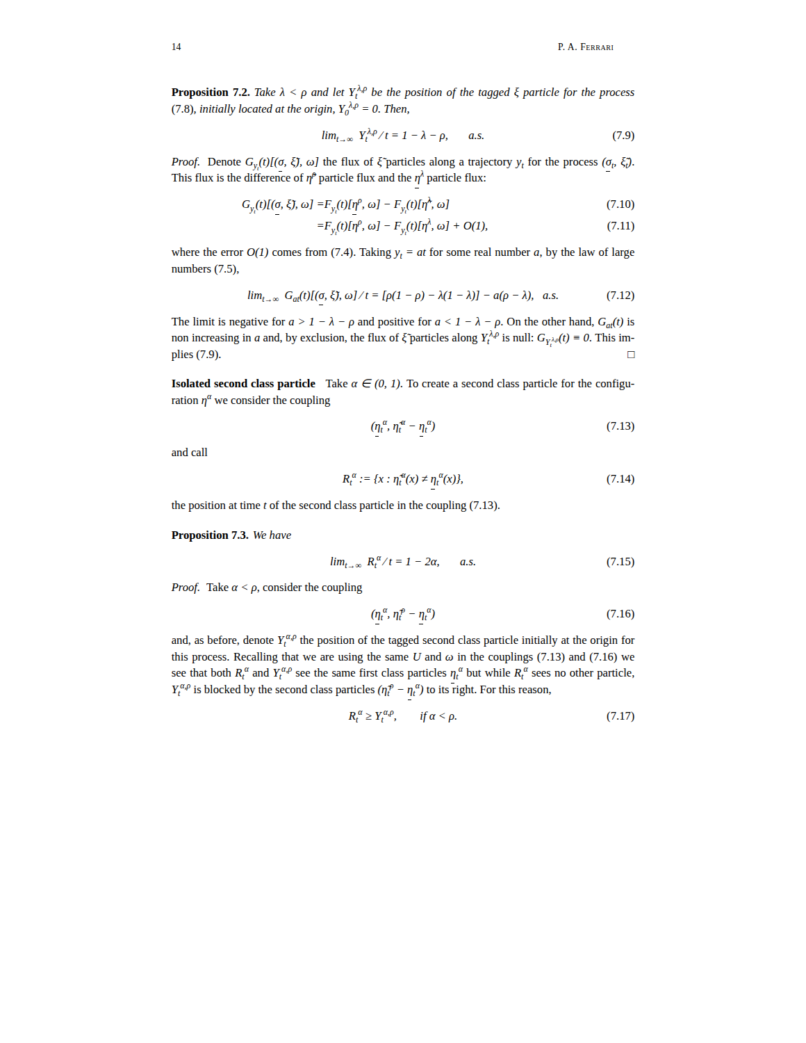14 P. A. Ferrari
Proposition 7.2. Take λ < ρ and let Ytλ,ρ be the position of the tagged ξ particle for the process (7.8), initially located at the origin, Y0λ,ρ = 0. Then,
limt→∞ Ytλ,ρ ⁄ t = 1 − λ − ρ, a.s. (7.9)
Proof. Denote Gyt(t)[(σ, ξ̃), ω] the flux of ξ̃ particles along a trajectory yt for the process (σt, ξ̃t). This flux is the difference of η̃ρ particle flux and the ηλ particle flux:
Gyt(t)[(σ, ξ̃), ω] = Fyt(t)[ηρ, ω] − Fyt(t)[η̃λ, ω] (7.10)
= Fyt(t)[ηρ, ω] − Fyt(t)[ηλ, ω] + O(1), (7.11)
where the error O(1) comes from (7.4). Taking yt = at for some real number a, by the law of large numbers (7.5),
limt→∞ Gat(t)[(σ, ξ̃), ω] ⁄ t = [ρ(1 − ρ) − λ(1 − λ)] − a(ρ − λ), a.s. (7.12)
The limit is negative for a > 1 − λ − ρ and positive for a < 1 − λ − ρ. On the other hand, Gat(t) is non increasing in a and, by exclusion, the flux of ξ̃ particles along Ytλ,ρ is null: GYtλ,ρ(t) ≡ 0. This implies (7.9). □
Isolated second class particle Take α ∈ (0, 1). To create a second class particle for the configuration ηα we consider the coupling
(ηtα, η̃tα − ηtα) (7.13)
and call
Rtα := {x : η̃tα(x) ≠ ηtα(x)}, (7.14)
the position at time t of the second class particle in the coupling (7.13).
Proposition 7.3. We have
limt→∞ Rtα ⁄ t = 1 − 2α, a.s. (7.15)
Proof. Take α < ρ, consider the coupling
(ηtα, η̃tρ − ηtα) (7.16)
and, as before, denote Ytα,ρ the position of the tagged second class particle initially at the origin for this process. Recalling that we are using the same U and ω in the couplings (7.13) and (7.16) we see that both Rtα and Ytα,ρ see the same first class particles ηtα but while Rtα sees no other particle, Ytα,ρ is blocked by the second class particles (η̃tρ − ηtα) to its right. For this reason,
Rtα ≥ Ytα,ρ, if α < ρ. (7.17)